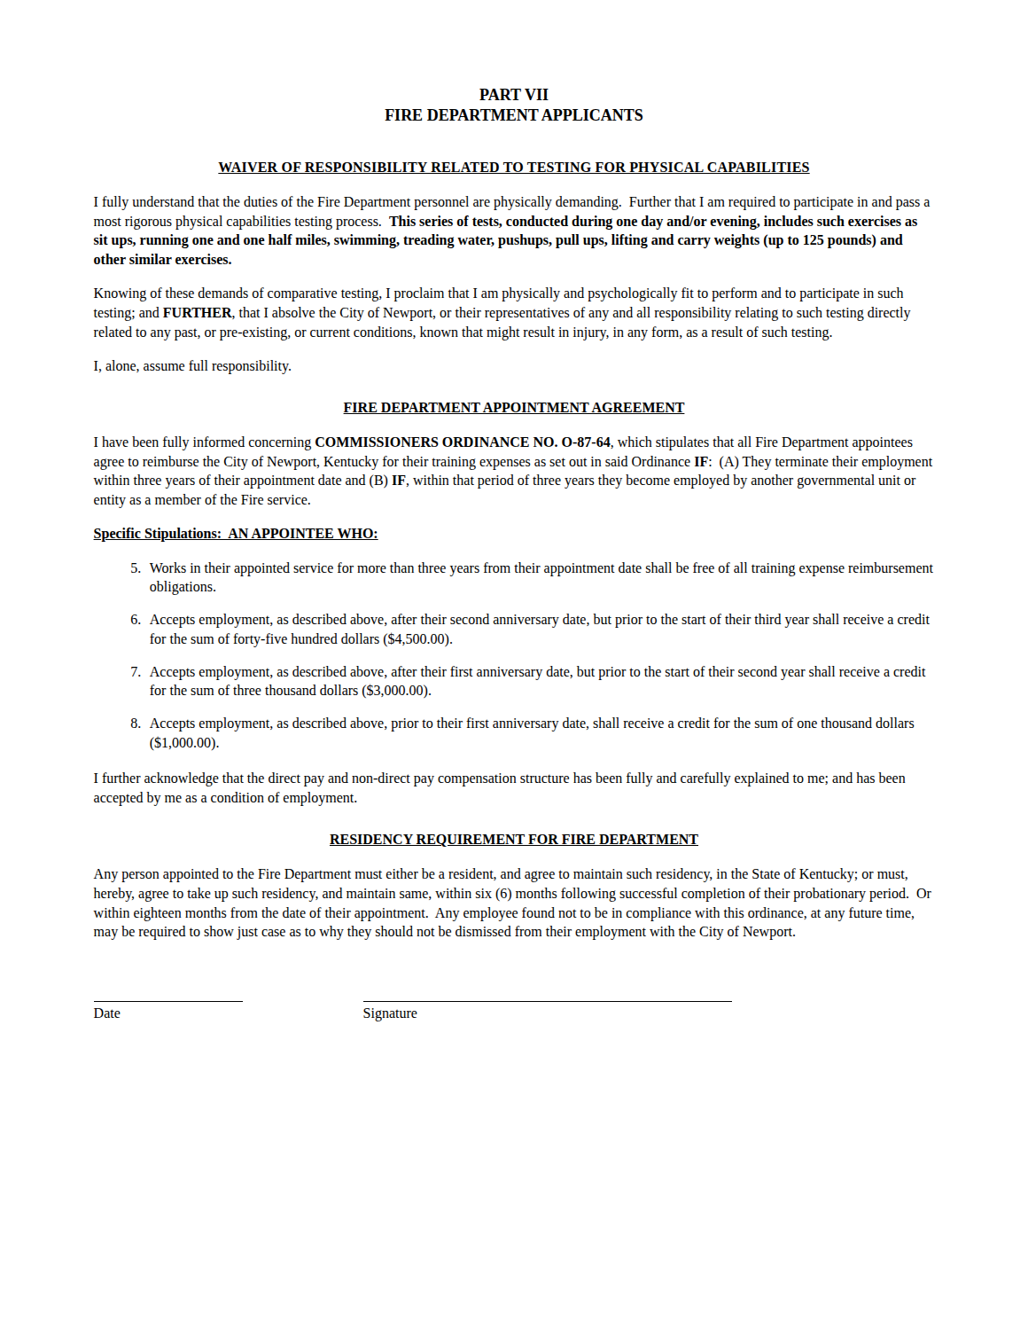PART VII
FIRE DEPARTMENT APPLICANTS
WAIVER OF RESPONSIBILITY RELATED TO TESTING FOR PHYSICAL CAPABILITIES
I fully understand that the duties of the Fire Department personnel are physically demanding. Further that I am required to participate in and pass a most rigorous physical capabilities testing process. This series of tests, conducted during one day and/or evening, includes such exercises as sit ups, running one and one half miles, swimming, treading water, pushups, pull ups, lifting and carry weights (up to 125 pounds) and other similar exercises.
Knowing of these demands of comparative testing, I proclaim that I am physically and psychologically fit to perform and to participate in such testing; and FURTHER, that I absolve the City of Newport, or their representatives of any and all responsibility relating to such testing directly related to any past, or pre-existing, or current conditions, known that might result in injury, in any form, as a result of such testing.
I, alone, assume full responsibility.
FIRE DEPARTMENT APPOINTMENT AGREEMENT
I have been fully informed concerning COMMISSIONERS ORDINANCE NO. O-87-64, which stipulates that all Fire Department appointees agree to reimburse the City of Newport, Kentucky for their training expenses as set out in said Ordinance IF: (A) They terminate their employment within three years of their appointment date and (B) IF, within that period of three years they become employed by another governmental unit or entity as a member of the Fire service.
Specific Stipulations: AN APPOINTEE WHO:
Works in their appointed service for more than three years from their appointment date shall be free of all training expense reimbursement obligations.
Accepts employment, as described above, after their second anniversary date, but prior to the start of their third year shall receive a credit for the sum of forty-five hundred dollars ($4,500.00).
Accepts employment, as described above, after their first anniversary date, but prior to the start of their second year shall receive a credit for the sum of three thousand dollars ($3,000.00).
Accepts employment, as described above, prior to their first anniversary date, shall receive a credit for the sum of one thousand dollars ($1,000.00).
I further acknowledge that the direct pay and non-direct pay compensation structure has been fully and carefully explained to me; and has been accepted by me as a condition of employment.
RESIDENCY REQUIREMENT FOR FIRE DEPARTMENT
Any person appointed to the Fire Department must either be a resident, and agree to maintain such residency, in the State of Kentucky; or must, hereby, agree to take up such residency, and maintain same, within six (6) months following successful completion of their probationary period. Or within eighteen months from the date of their appointment. Any employee found not to be in compliance with this ordinance, at any future time, may be required to show just case as to why they should not be dismissed from their employment with the City of Newport.
Date Signature